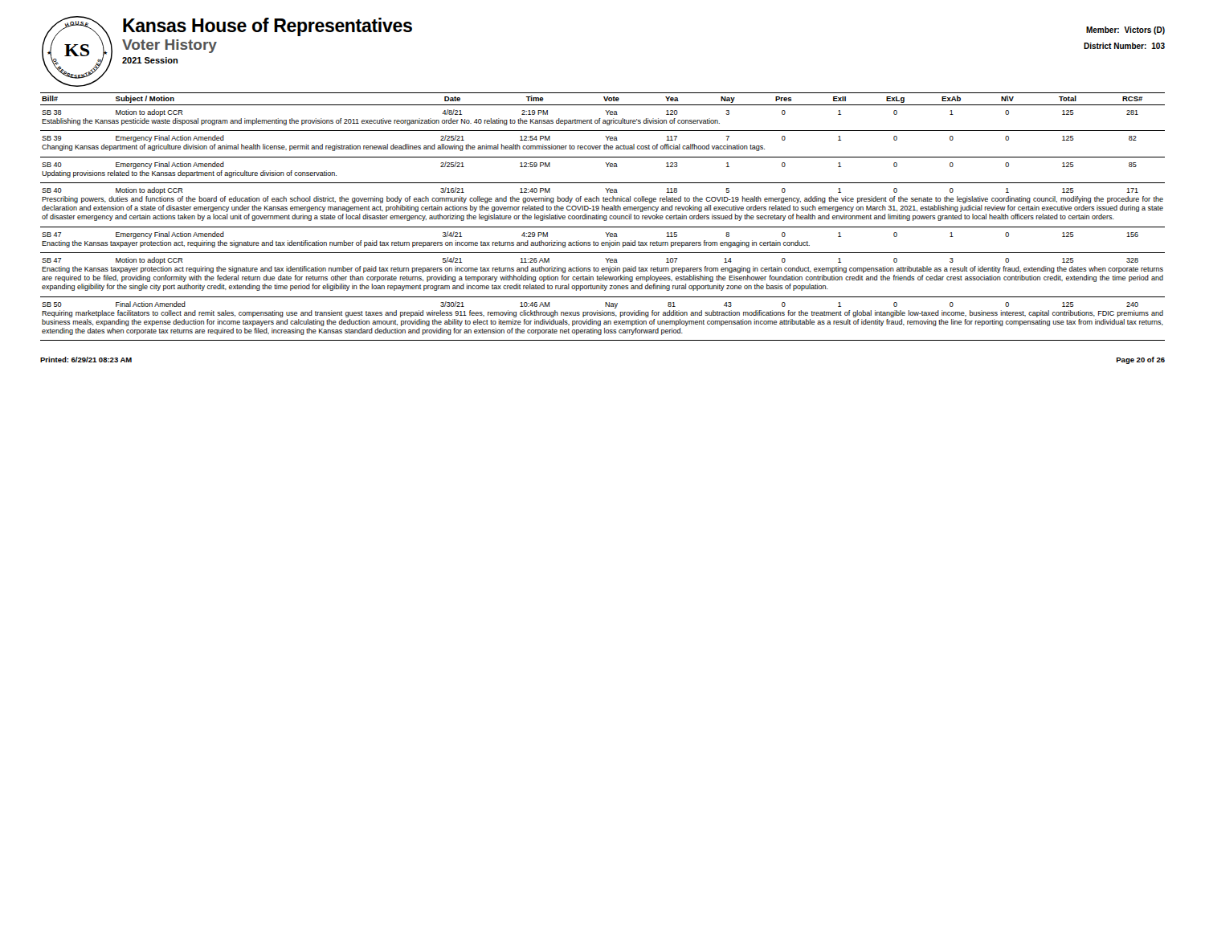HOUSE OF REPRESENTATIVES KS ★ ★
Kansas House of Representatives
Voter History
2021 Session
Member: Victors (D)
District Number: 103
| Bill# | Subject / Motion | Date | Time | Vote | Yea | Nay | Pres | ExII | ExLg | ExAb | N\V | Total | RCS# |
| --- | --- | --- | --- | --- | --- | --- | --- | --- | --- | --- | --- | --- | --- |
| SB 38 | Motion to adopt CCR | 4/8/21 | 2:19 PM | Yea | 120 | 3 | 0 | 1 | 0 | 1 | 0 | 125 | 281 |
| Establishing the Kansas pesticide waste disposal program and implementing the provisions of 2011 executive reorganization order No. 40 relating to the Kansas department of agriculture's division of conservation. |
| SB 39 | Emergency Final Action Amended | 2/25/21 | 12:54 PM | Yea | 117 | 7 | 0 | 1 | 0 | 0 | 0 | 125 | 82 |
| Changing Kansas department of agriculture division of animal health license, permit and registration renewal deadlines and allowing the animal health commissioner to recover the actual cost of official calfhood vaccination tags. |
| SB 40 | Emergency Final Action Amended | 2/25/21 | 12:59 PM | Yea | 123 | 1 | 0 | 1 | 0 | 0 | 0 | 125 | 85 |
| Updating provisions related to the Kansas department of agriculture division of conservation. |
| SB 40 | Motion to adopt CCR | 3/16/21 | 12:40 PM | Yea | 118 | 5 | 0 | 1 | 0 | 0 | 1 | 125 | 171 |
| Prescribing powers, duties and functions of the board of education of each school district, the governing body of each community college and the governing body of each technical college related to the COVID-19 health emergency, adding the vice president of the senate to the legislative coordinating council, modifying the procedure for the declaration and extension of a state of disaster emergency under the Kansas emergency management act, prohibiting certain actions by the governor related to the COVID-19 health emergency and revoking all executive orders related to such emergency on March 31, 2021, establishing judicial review for certain executive orders issued during a state of disaster emergency and certain actions taken by a local unit of government during a state of local disaster emergency, authorizing the legislature or the legislative coordinating council to revoke certain orders issued by the secretary of health and environment and limiting powers granted to local health officers related to certain orders. |
| SB 47 | Emergency Final Action Amended | 3/4/21 | 4:29 PM | Yea | 115 | 8 | 0 | 1 | 0 | 1 | 0 | 125 | 156 |
| Enacting the Kansas taxpayer protection act, requiring the signature and tax identification number of paid tax return preparers on income tax returns and authorizing actions to enjoin paid tax return preparers from engaging in certain conduct. |
| SB 47 | Motion to adopt CCR | 5/4/21 | 11:26 AM | Yea | 107 | 14 | 0 | 1 | 0 | 3 | 0 | 125 | 328 |
| Enacting the Kansas taxpayer protection act requiring the signature and tax identification number of paid tax return preparers on income tax returns and authorizing actions to enjoin paid tax return preparers from engaging in certain conduct, exempting compensation attributable as a result of identity fraud, extending the dates when corporate returns are required to be filed, providing conformity with the federal return due date for returns other than corporate returns, providing a temporary withholding option for certain teleworking employees, establishing the Eisenhower foundation contribution credit and the friends of cedar crest association contribution credit, extending the time period and expanding eligibility for the single city port authority credit, extending the time period for eligibility in the loan repayment program and income tax credit related to rural opportunity zones and defining rural opportunity zone on the basis of population. |
| SB 50 | Final Action Amended | 3/30/21 | 10:46 AM | Nay | 81 | 43 | 0 | 1 | 0 | 0 | 0 | 125 | 240 |
| Requiring marketplace facilitators to collect and remit sales, compensating use and transient guest taxes and prepaid wireless 911 fees, removing clickthrough nexus provisions, providing for addition and subtraction modifications for the treatment of global intangible low-taxed income, business interest, capital contributions, FDIC premiums and business meals, expanding the expense deduction for income taxpayers and calculating the deduction amount, providing the ability to elect to itemize for individuals, providing an exemption of unemployment compensation income attributable as a result of identity fraud, removing the line for reporting compensating use tax from individual tax returns, extending the dates when corporate tax returns are required to be filed, increasing the Kansas standard deduction and providing for an extension of the corporate net operating loss carryforward period. |
Printed: 6/29/21 08:23 AM
Page 20 of 26